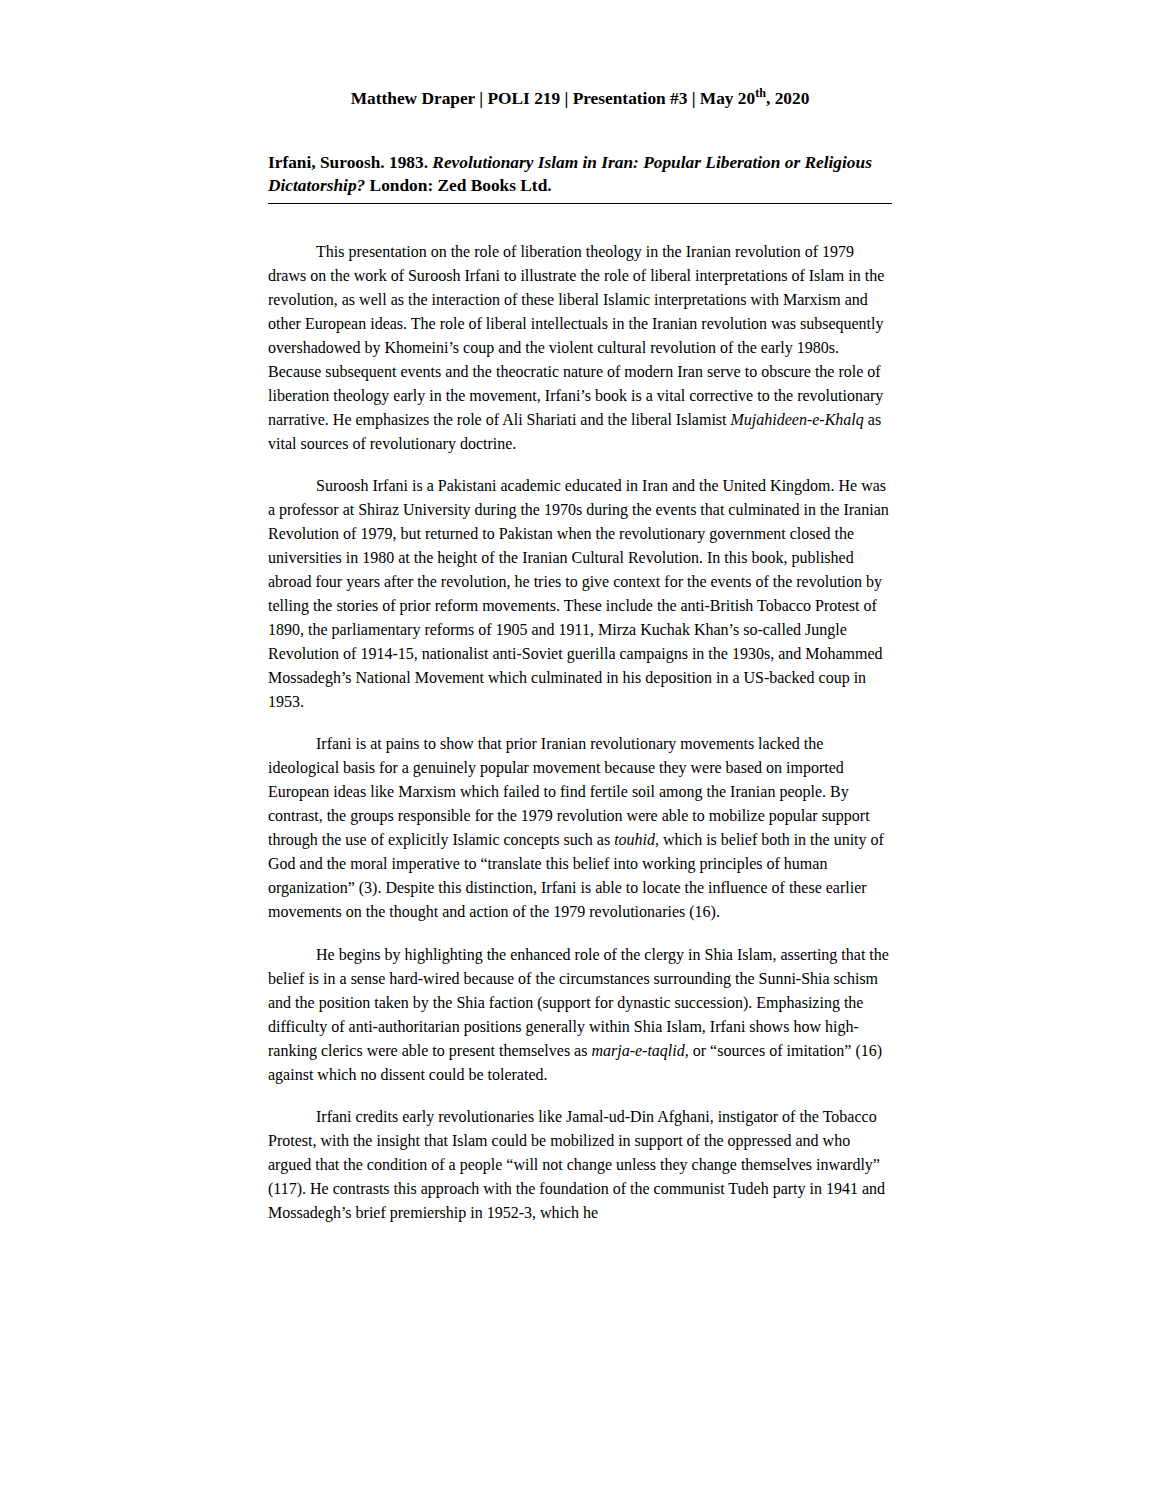Matthew Draper | POLI 219 | Presentation #3 | May 20th, 2020
Irfani, Suroosh. 1983. Revolutionary Islam in Iran: Popular Liberation or Religious Dictatorship? London: Zed Books Ltd.
This presentation on the role of liberation theology in the Iranian revolution of 1979 draws on the work of Suroosh Irfani to illustrate the role of liberal interpretations of Islam in the revolution, as well as the interaction of these liberal Islamic interpretations with Marxism and other European ideas. The role of liberal intellectuals in the Iranian revolution was subsequently overshadowed by Khomeini’s coup and the violent cultural revolution of the early 1980s. Because subsequent events and the theocratic nature of modern Iran serve to obscure the role of liberation theology early in the movement, Irfani’s book is a vital corrective to the revolutionary narrative. He emphasizes the role of Ali Shariati and the liberal Islamist Mujahideen-e-Khalq as vital sources of revolutionary doctrine.
Suroosh Irfani is a Pakistani academic educated in Iran and the United Kingdom. He was a professor at Shiraz University during the 1970s during the events that culminated in the Iranian Revolution of 1979, but returned to Pakistan when the revolutionary government closed the universities in 1980 at the height of the Iranian Cultural Revolution. In this book, published abroad four years after the revolution, he tries to give context for the events of the revolution by telling the stories of prior reform movements. These include the anti-British Tobacco Protest of 1890, the parliamentary reforms of 1905 and 1911, Mirza Kuchak Khan’s so-called Jungle Revolution of 1914-15, nationalist anti-Soviet guerilla campaigns in the 1930s, and Mohammed Mossadegh’s National Movement which culminated in his deposition in a US-backed coup in 1953.
Irfani is at pains to show that prior Iranian revolutionary movements lacked the ideological basis for a genuinely popular movement because they were based on imported European ideas like Marxism which failed to find fertile soil among the Iranian people. By contrast, the groups responsible for the 1979 revolution were able to mobilize popular support through the use of explicitly Islamic concepts such as touhid, which is belief both in the unity of God and the moral imperative to “translate this belief into working principles of human organization” (3). Despite this distinction, Irfani is able to locate the influence of these earlier movements on the thought and action of the 1979 revolutionaries (16).
He begins by highlighting the enhanced role of the clergy in Shia Islam, asserting that the belief is in a sense hard-wired because of the circumstances surrounding the Sunni-Shia schism and the position taken by the Shia faction (support for dynastic succession). Emphasizing the difficulty of anti-authoritarian positions generally within Shia Islam, Irfani shows how high-ranking clerics were able to present themselves as marja-e-taqlid, or “sources of imitation” (16) against which no dissent could be tolerated.
Irfani credits early revolutionaries like Jamal-ud-Din Afghani, instigator of the Tobacco Protest, with the insight that Islam could be mobilized in support of the oppressed and who argued that the condition of a people “will not change unless they change themselves inwardly” (117). He contrasts this approach with the foundation of the communist Tudeh party in 1941 and Mossadegh’s brief premiership in 1952-3, which he